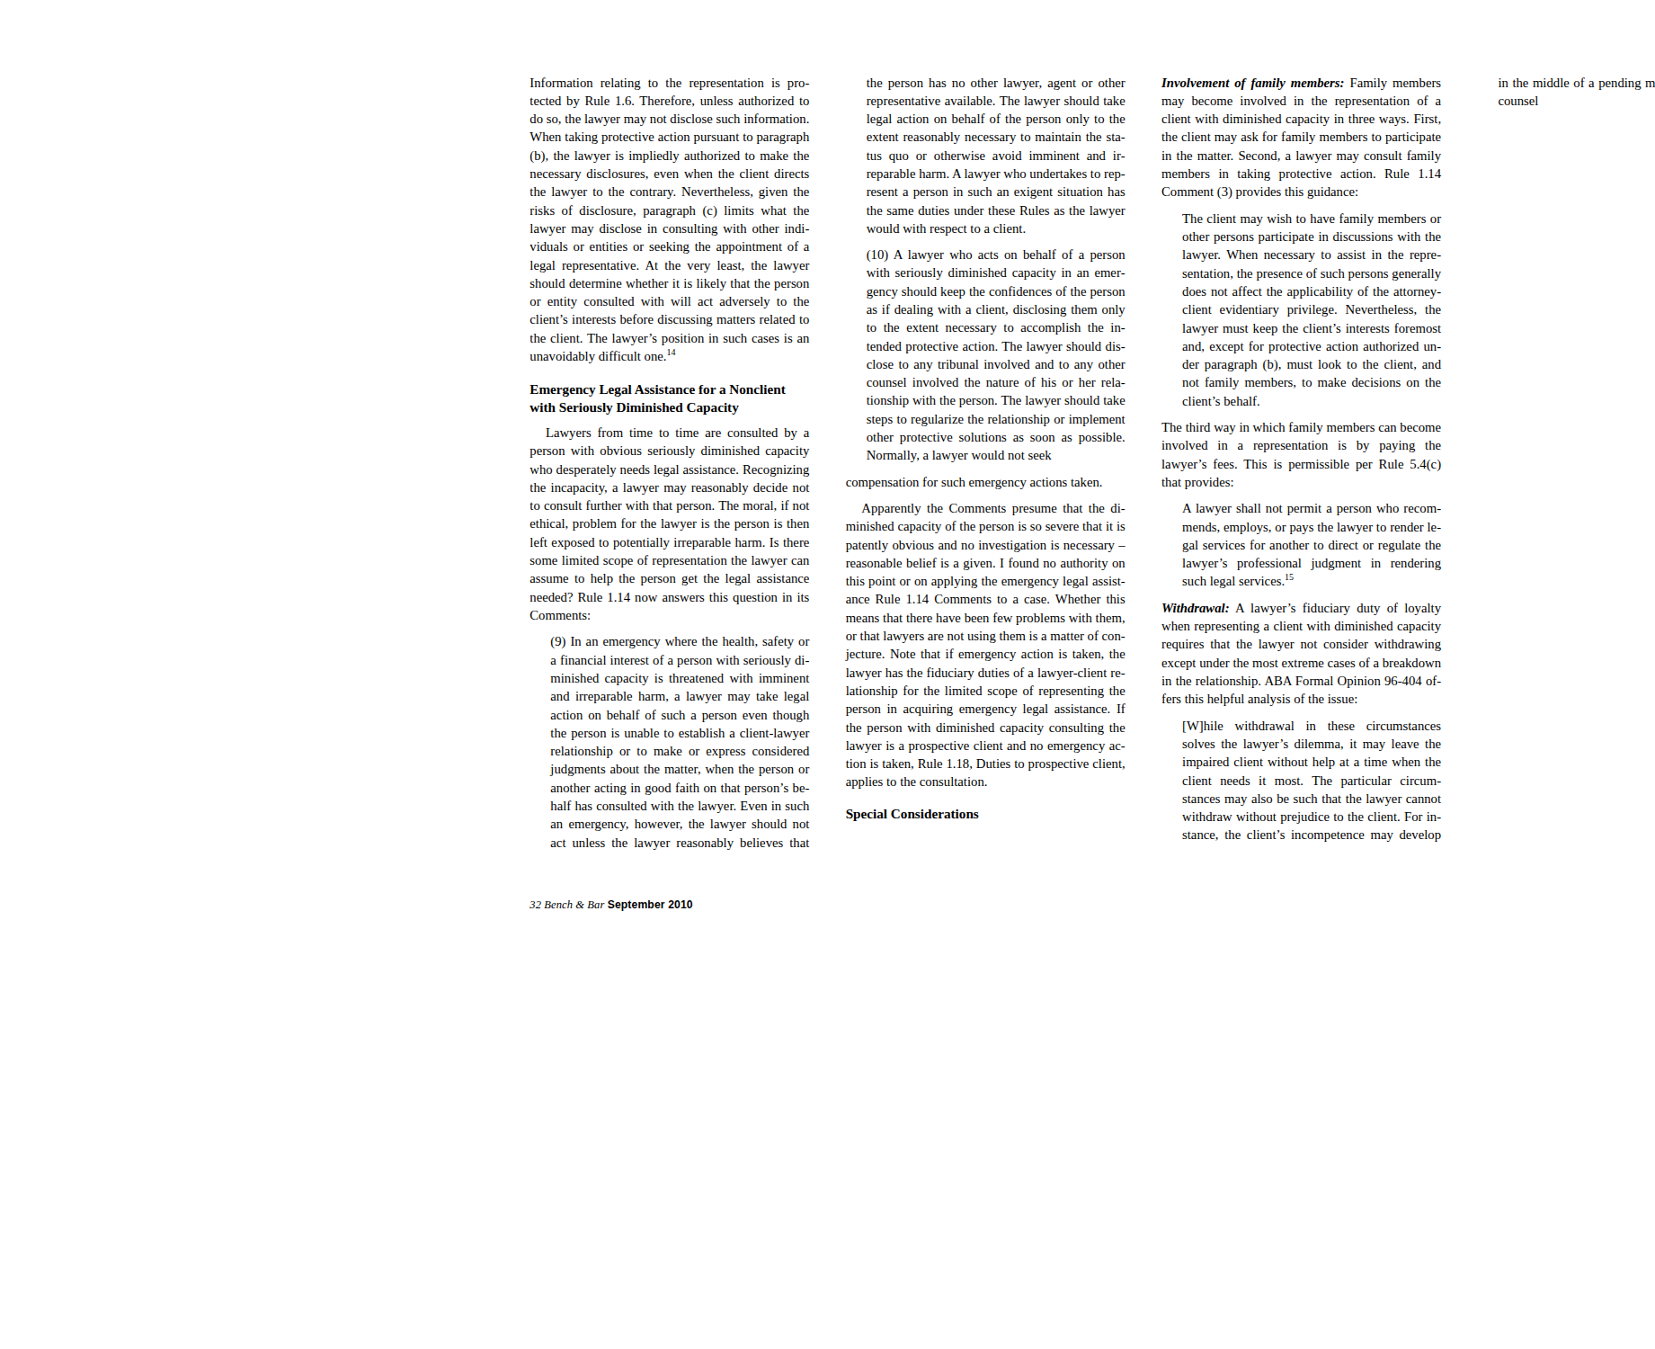Information relating to the representation is protected by Rule 1.6. Therefore, unless authorized to do so, the lawyer may not disclose such information. When taking protective action pursuant to paragraph (b), the lawyer is impliedly authorized to make the necessary disclosures, even when the client directs the lawyer to the contrary. Nevertheless, given the risks of disclosure, paragraph (c) limits what the lawyer may disclose in consulting with other individuals or entities or seeking the appointment of a legal representative. At the very least, the lawyer should determine whether it is likely that the person or entity consulted with will act adversely to the client’s interests before discussing matters related to the client. The lawyer’s position in such cases is an unavoidably difficult one.14
Emergency Legal Assistance for a Nonclient with Seriously Diminished Capacity
Lawyers from time to time are consulted by a person with obvious seriously diminished capacity who desperately needs legal assistance. Recognizing the incapacity, a lawyer may reasonably decide not to consult further with that person. The moral, if not ethical, problem for the lawyer is the person is then left exposed to potentially irreparable harm. Is there some limited scope of representation the lawyer can assume to help the person get the legal assistance needed? Rule 1.14 now answers this question in its Comments:
(9) In an emergency where the health, safety or a financial interest of a person with seriously diminished capacity is threatened with imminent and irreparable harm, a lawyer may take legal action on behalf of such a person even though the person is unable to establish a client-lawyer relationship or to make or express considered judgments about the matter, when the person or another acting in good faith on that person’s behalf has consulted with the lawyer. Even in such an emergency, however, the lawyer should not act unless the lawyer reasonably believes that the person has no other lawyer, agent or other representative available. The lawyer should take legal action on behalf of the person only to the extent reasonably necessary to maintain the status quo or otherwise avoid imminent and irreparable harm. A lawyer who undertakes to represent a person in such an exigent situation has the same duties under these Rules as the lawyer would with respect to a client.
(10) A lawyer who acts on behalf of a person with seriously diminished capacity in an emergency should keep the confidences of the person as if dealing with a client, disclosing them only to the extent necessary to accomplish the intended protective action. The lawyer should disclose to any tribunal involved and to any other counsel involved the nature of his or her relationship with the person. The lawyer should take steps to regularize the relationship or implement other protective solutions as soon as possible. Normally, a lawyer would not seek
compensation for such emergency actions taken.
Apparently the Comments presume that the diminished capacity of the person is so severe that it is patently obvious and no investigation is necessary – reasonable belief is a given. I found no authority on this point or on applying the emergency legal assistance Rule 1.14 Comments to a case. Whether this means that there have been few problems with them, or that lawyers are not using them is a matter of conjecture. Note that if emergency action is taken, the lawyer has the fiduciary duties of a lawyer-client relationship for the limited scope of representing the person in acquiring emergency legal assistance. If the person with diminished capacity consulting the lawyer is a prospective client and no emergency action is taken, Rule 1.18, Duties to prospective client, applies to the consultation.
Special Considerations
Involvement of family members: Family members may become involved in the representation of a client with diminished capacity in three ways. First, the client may ask for family members to participate in the matter. Second, a lawyer may consult family members in taking protective action. Rule 1.14 Comment (3) provides this guidance:
The client may wish to have family members or other persons participate in discussions with the lawyer. When necessary to assist in the representation, the presence of such persons generally does not affect the applicability of the attorney-client evidentiary privilege. Nevertheless, the lawyer must keep the client’s interests foremost and, except for protective action authorized under paragraph (b), must look to the client, and not family members, to make decisions on the client’s behalf.
The third way in which family members can become involved in a representation is by paying the lawyer’s fees. This is permissible per Rule 5.4(c) that provides:
A lawyer shall not permit a person who recommends, employs, or pays the lawyer to render legal services for another to direct or regulate the lawyer’s professional judgment in rendering such legal services.15
Withdrawal: A lawyer’s fiduciary duty of loyalty when representing a client with diminished capacity requires that the lawyer not consider withdrawing except under the most extreme cases of a breakdown in the relationship. ABA Formal Opinion 96-404 offers this helpful analysis of the issue:
[W]hile withdrawal in these circumstances solves the lawyer’s dilemma, it may leave the impaired client without help at a time when the client needs it most. The particular circumstances may also be such that the lawyer cannot withdraw without prejudice to the client. For instance, the client’s incompetence may develop in the middle of a pending matter and substitute counsel
32 Bench & Bar September 2010